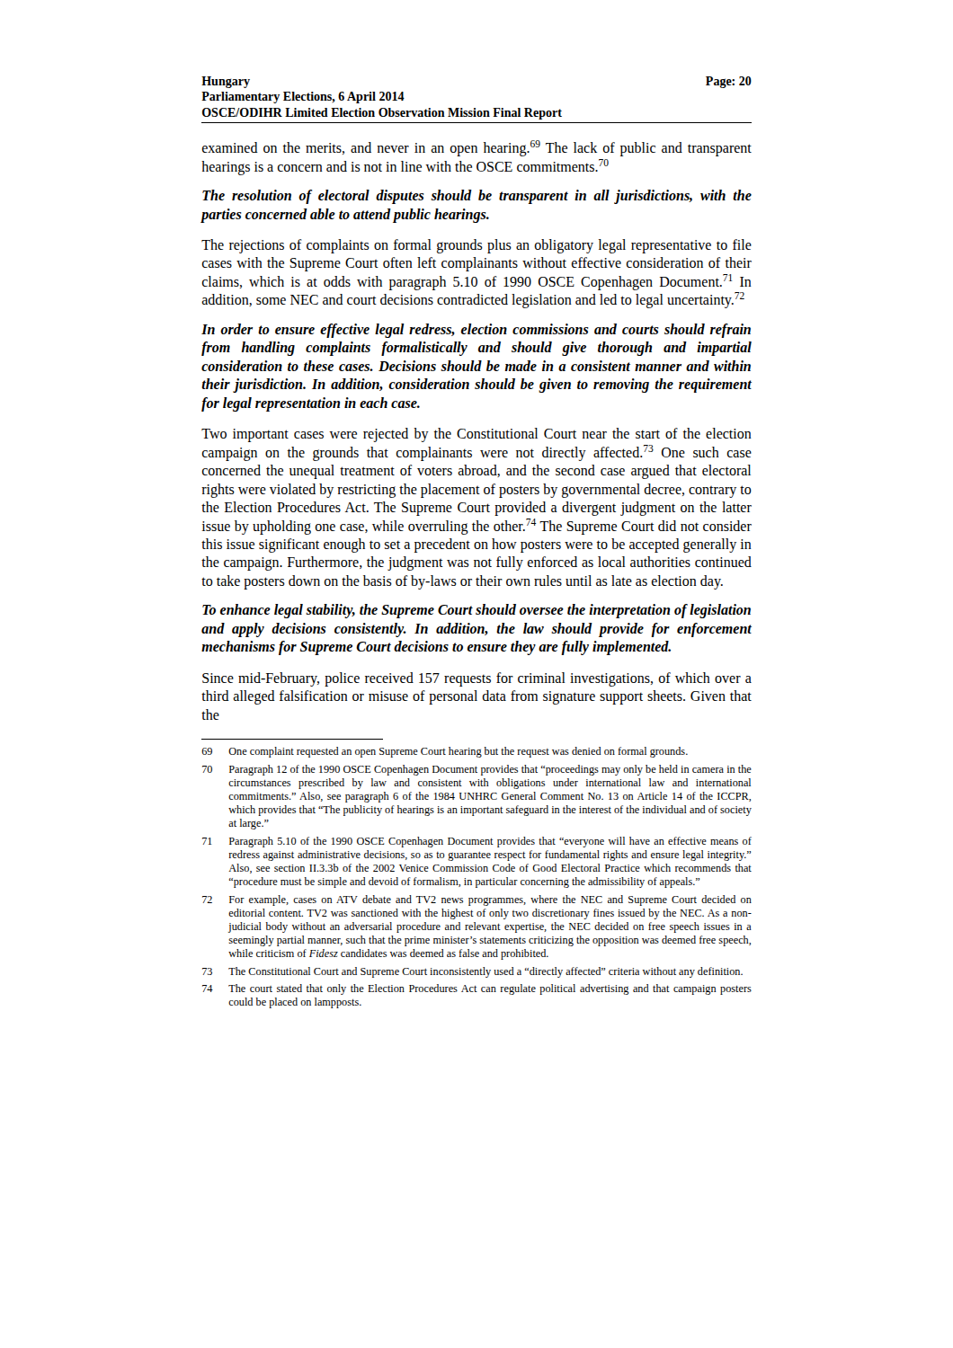Hungary
Parliamentary Elections, 6 April 2014
OSCE/ODIHR Limited Election Observation Mission Final Report
Page: 20
examined on the merits, and never in an open hearing.69 The lack of public and transparent hearings is a concern and is not in line with the OSCE commitments.70
The resolution of electoral disputes should be transparent in all jurisdictions, with the parties concerned able to attend public hearings.
The rejections of complaints on formal grounds plus an obligatory legal representative to file cases with the Supreme Court often left complainants without effective consideration of their claims, which is at odds with paragraph 5.10 of 1990 OSCE Copenhagen Document.71 In addition, some NEC and court decisions contradicted legislation and led to legal uncertainty.72
In order to ensure effective legal redress, election commissions and courts should refrain from handling complaints formalistically and should give thorough and impartial consideration to these cases. Decisions should be made in a consistent manner and within their jurisdiction. In addition, consideration should be given to removing the requirement for legal representation in each case.
Two important cases were rejected by the Constitutional Court near the start of the election campaign on the grounds that complainants were not directly affected.73 One such case concerned the unequal treatment of voters abroad, and the second case argued that electoral rights were violated by restricting the placement of posters by governmental decree, contrary to the Election Procedures Act. The Supreme Court provided a divergent judgment on the latter issue by upholding one case, while overruling the other.74 The Supreme Court did not consider this issue significant enough to set a precedent on how posters were to be accepted generally in the campaign. Furthermore, the judgment was not fully enforced as local authorities continued to take posters down on the basis of by-laws or their own rules until as late as election day.
To enhance legal stability, the Supreme Court should oversee the interpretation of legislation and apply decisions consistently. In addition, the law should provide for enforcement mechanisms for Supreme Court decisions to ensure they are fully implemented.
Since mid-February, police received 157 requests for criminal investigations, of which over a third alleged falsification or misuse of personal data from signature support sheets. Given that the
69
One complaint requested an open Supreme Court hearing but the request was denied on formal grounds.
70
Paragraph 12 of the 1990 OSCE Copenhagen Document provides that “proceedings may only be held in camera in the circumstances prescribed by law and consistent with obligations under international law and international commitments.” Also, see paragraph 6 of the 1984 UNHRC General Comment No. 13 on Article 14 of the ICCPR, which provides that “The publicity of hearings is an important safeguard in the interest of the individual and of society at large.”
71
Paragraph 5.10 of the 1990 OSCE Copenhagen Document provides that “everyone will have an effective means of redress against administrative decisions, so as to guarantee respect for fundamental rights and ensure legal integrity.” Also, see section II.3.3b of the 2002 Venice Commission Code of Good Electoral Practice which recommends that “procedure must be simple and devoid of formalism, in particular concerning the admissibility of appeals.”
72
For example, cases on ATV debate and TV2 news programmes, where the NEC and Supreme Court decided on editorial content. TV2 was sanctioned with the highest of only two discretionary fines issued by the NEC. As a non-judicial body without an adversarial procedure and relevant expertise, the NEC decided on free speech issues in a seemingly partial manner, such that the prime minister’s statements criticizing the opposition was deemed free speech, while criticism of Fidesz candidates was deemed as false and prohibited.
73
The Constitutional Court and Supreme Court inconsistently used a “directly affected” criteria without any definition.
74
The court stated that only the Election Procedures Act can regulate political advertising and that campaign posters could be placed on lampposts.